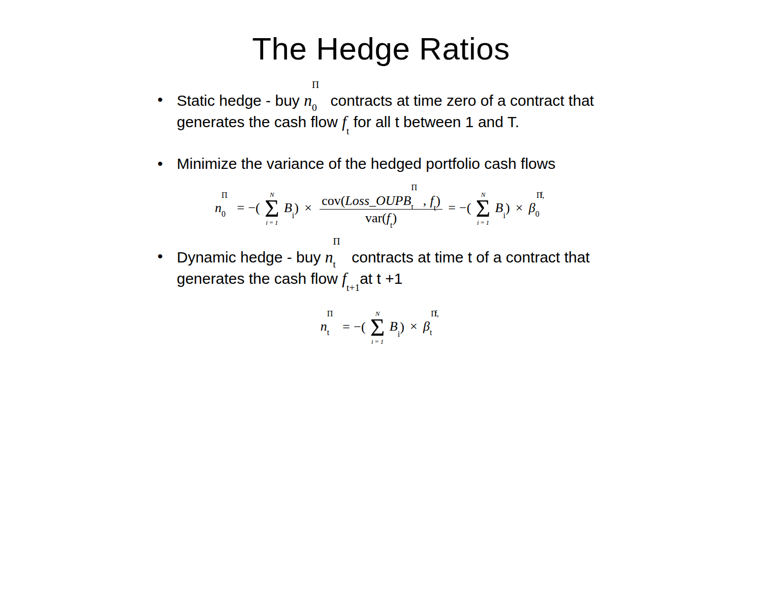The Hedge Ratios
Static hedge - buy nΠ0 contracts at time zero of a contract that generates the cash flow ft for all t between 1 and T.
Minimize the variance of the hedged portfolio cash flows
nΠ0 = −( N Σ i = 1 Bi) × cov(Loss_OUPBΠt, ft) var(ft) = −( N Σ i = 1 Bi) × βΠ, f0
Dynamic hedge - buy nΠt contracts at time t of a contract that generates the cash flow ft+1at t +1
nΠt = −( N Σ i = 1 Bi) × βΠ, ft